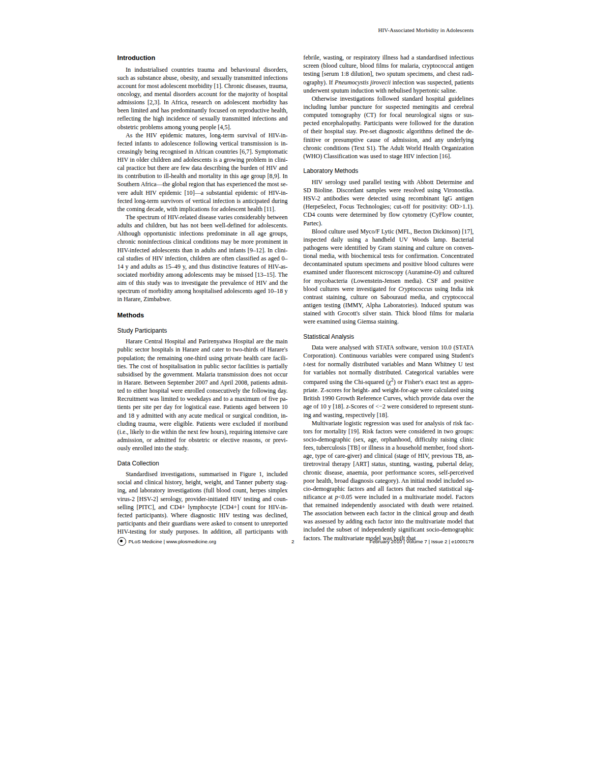HIV-Associated Morbidity in Adolescents
Introduction
In industrialised countries trauma and behavioural disorders, such as substance abuse, obesity, and sexually transmitted infections account for most adolescent morbidity [1]. Chronic diseases, trauma, oncology, and mental disorders account for the majority of hospital admissions [2,3]. In Africa, research on adolescent morbidity has been limited and has predominantly focused on reproductive health, reflecting the high incidence of sexually transmitted infections and obstetric problems among young people [4,5].
As the HIV epidemic matures, long-term survival of HIV-infected infants to adolescence following vertical transmission is increasingly being recognised in African countries [6,7]. Symptomatic HIV in older children and adolescents is a growing problem in clinical practice but there are few data describing the burden of HIV and its contribution to ill-health and mortality in this age group [8,9]. In Southern Africa—the global region that has experienced the most severe adult HIV epidemic [10]—a substantial epidemic of HIV-infected long-term survivors of vertical infection is anticipated during the coming decade, with implications for adolescent health [11].
The spectrum of HIV-related disease varies considerably between adults and children, but has not been well-defined for adolescents. Although opportunistic infections predominate in all age groups, chronic noninfectious clinical conditions may be more prominent in HIV-infected adolescents than in adults and infants [9–12]. In clinical studies of HIV infection, children are often classified as aged 0–14 y and adults as 15–49 y, and thus distinctive features of HIV-associated morbidity among adolescents may be missed [13–15]. The aim of this study was to investigate the prevalence of HIV and the spectrum of morbidity among hospitalised adolescents aged 10–18 y in Harare, Zimbabwe.
Methods
Study Participants
Harare Central Hospital and Parirenyatwa Hospital are the main public sector hospitals in Harare and cater to two-thirds of Harare's population; the remaining one-third using private health care facilities. The cost of hospitalisation in public sector facilities is partially subsidised by the government. Malaria transmission does not occur in Harare. Between September 2007 and April 2008, patients admitted to either hospital were enrolled consecutively the following day. Recruitment was limited to weekdays and to a maximum of five patients per site per day for logistical ease. Patients aged between 10 and 18 y admitted with any acute medical or surgical condition, including trauma, were eligible. Patients were excluded if moribund (i.e., likely to die within the next few hours), requiring intensive care admission, or admitted for obstetric or elective reasons, or previously enrolled into the study.
Data Collection
Standardised investigations, summarised in Figure 1, included social and clinical history, height, weight, and Tanner puberty staging, and laboratory investigations (full blood count, herpes simplex virus-2 [HSV-2] serology, provider-initiated HIV testing and counselling [PITC], and CD4+ lymphocyte [CD4+] count for HIV-infected participants). Where diagnostic HIV testing was declined, participants and their guardians were asked to consent to unreported HIV-testing for study purposes. In addition, all participants with febrile, wasting, or respiratory illness had a standardised infectious screen (blood culture, blood films for malaria, cryptococcal antigen testing [serum 1:8 dilution], two sputum specimens, and chest radiography). If Pneumocystis jirovecii infection was suspected, patients underwent sputum induction with nebulised hypertonic saline.
Otherwise investigations followed standard hospital guidelines including lumbar puncture for suspected meningitis and cerebral computed tomography (CT) for focal neurological signs or suspected encephalopathy. Participants were followed for the duration of their hospital stay. Pre-set diagnostic algorithms defined the definitive or presumptive cause of admission, and any underlying chronic conditions (Text S1). The Adult World Health Organization (WHO) Classification was used to stage HIV infection [16].
Laboratory Methods
HIV serology used parallel testing with Abbott Determine and SD Bioline. Discordant samples were resolved using Vironostika. HSV-2 antibodies were detected using recombinant IgG antigen (HerpeSelect, Focus Technologies; cut-off for positivity: OD>1.1). CD4 counts were determined by flow cytometry (CyFlow counter, Partec).
Blood culture used Myco/F Lytic (MFL, Becton Dickinson) [17], inspected daily using a handheld UV Woods lamp. Bacterial pathogens were identified by Gram staining and culture on conventional media, with biochemical tests for confirmation. Concentrated decontaminated sputum specimens and positive blood cultures were examined under fluorescent microscopy (Auramine-O) and cultured for mycobacteria (Lowenstein-Jensen media). CSF and positive blood cultures were investigated for Cryptococcus using India ink contrast staining, culture on Sabouraud media, and cryptococcal antigen testing (IMMY, Alpha Laboratories). Induced sputum was stained with Grocott's silver stain. Thick blood films for malaria were examined using Giemsa staining.
Statistical Analysis
Data were analysed with STATA software, version 10.0 (STATA Corporation). Continuous variables were compared using Student's t-test for normally distributed variables and Mann Whitney U test for variables not normally distributed. Categorical variables were compared using the Chi-squared (χ2) or Fisher's exact test as appropriate. Z-scores for height- and weight-for-age were calculated using British 1990 Growth Reference Curves, which provide data over the age of 10 y [18]. z-Scores of <−2 were considered to represent stunting and wasting, respectively [18].
Multivariate logistic regression was used for analysis of risk factors for mortality [19]. Risk factors were considered in two groups: socio-demographic (sex, age, orphanhood, difficulty raising clinic fees, tuberculosis [TB] or illness in a household member, food shortage, type of care-giver) and clinical (stage of HIV, previous TB, antiretroviral therapy [ART] status, stunting, wasting, pubertal delay, chronic disease, anaemia, poor performance scores, self-perceived poor health, broad diagnosis category). An initial model included socio-demographic factors and all factors that reached statistical significance at p<0.05 were included in a multivariate model. Factors that remained independently associated with death were retained. The association between each factor in the clinical group and death was assessed by adding each factor into the multivariate model that included the subset of independently significant socio-demographic factors. The multivariate model was built that
PLoS Medicine | www.plosmedicine.org
2
February 2010 | Volume 7 | Issue 2 | e1000178